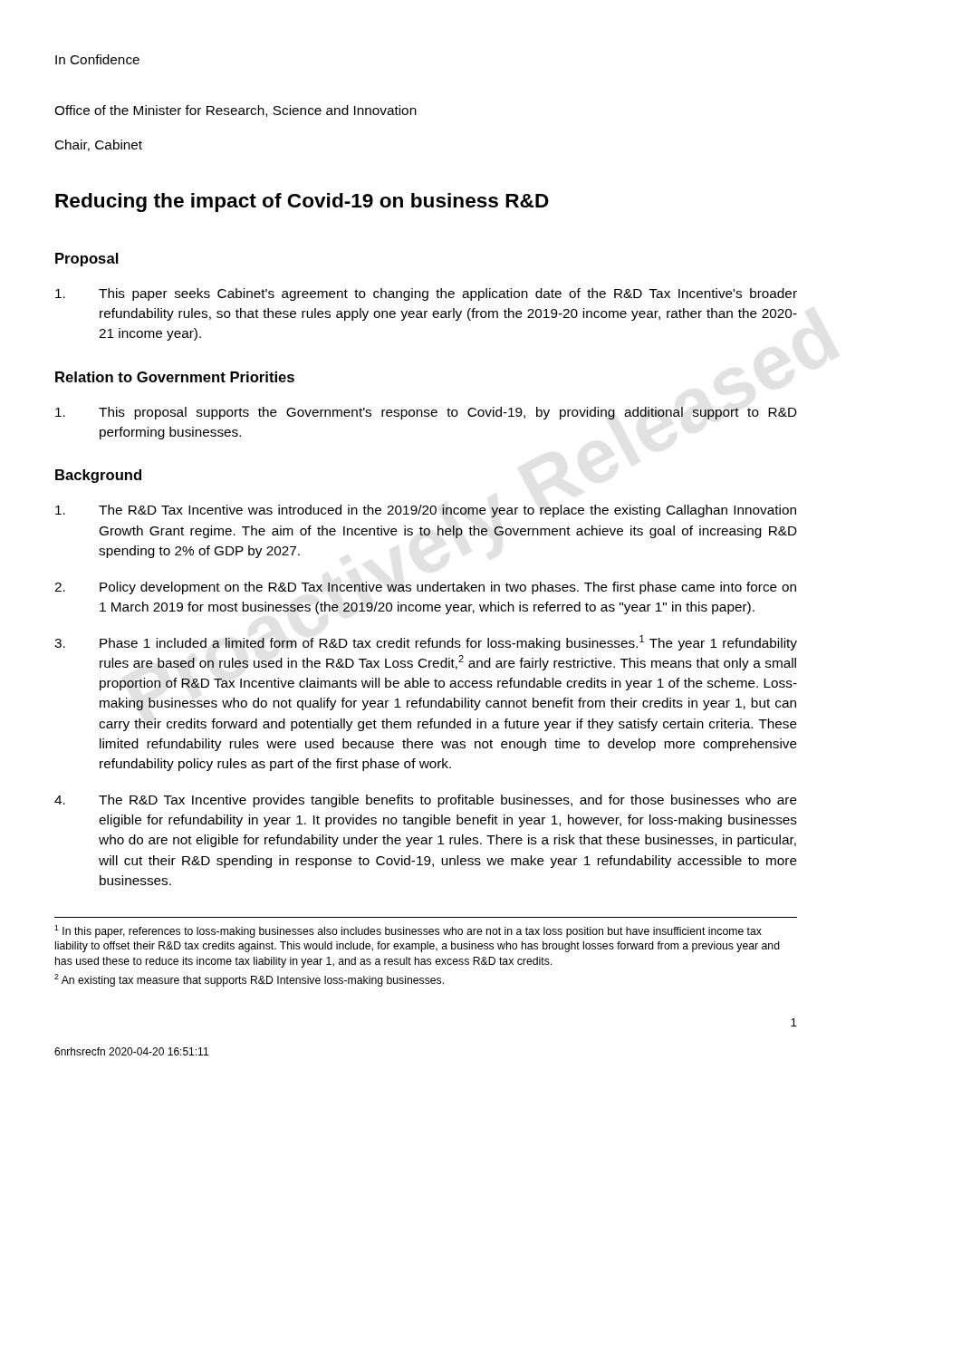Proactively Released
In Confidence
Office of the Minister for Research, Science and Innovation
Chair, Cabinet
Reducing the impact of Covid-19 on business R&D
Proposal
This paper seeks Cabinet's agreement to changing the application date of the R&D Tax Incentive's broader refundability rules, so that these rules apply one year early (from the 2019-20 income year, rather than the 2020-21 income year).
Relation to Government Priorities
This proposal supports the Government's response to Covid-19, by providing additional support to R&D performing businesses.
Background
The R&D Tax Incentive was introduced in the 2019/20 income year to replace the existing Callaghan Innovation Growth Grant regime. The aim of the Incentive is to help the Government achieve its goal of increasing R&D spending to 2% of GDP by 2027.
Policy development on the R&D Tax Incentive was undertaken in two phases. The first phase came into force on 1 March 2019 for most businesses (the 2019/20 income year, which is referred to as "year 1" in this paper).
Phase 1 included a limited form of R&D tax credit refunds for loss-making businesses.1 The year 1 refundability rules are based on rules used in the R&D Tax Loss Credit,2 and are fairly restrictive. This means that only a small proportion of R&D Tax Incentive claimants will be able to access refundable credits in year 1 of the scheme. Loss-making businesses who do not qualify for year 1 refundability cannot benefit from their credits in year 1, but can carry their credits forward and potentially get them refunded in a future year if they satisfy certain criteria. These limited refundability rules were used because there was not enough time to develop more comprehensive refundability policy rules as part of the first phase of work.
The R&D Tax Incentive provides tangible benefits to profitable businesses, and for those businesses who are eligible for refundability in year 1. It provides no tangible benefit in year 1, however, for loss-making businesses who do are not eligible for refundability under the year 1 rules. There is a risk that these businesses, in particular, will cut their R&D spending in response to Covid-19, unless we make year 1 refundability accessible to more businesses.
1 In this paper, references to loss-making businesses also includes businesses who are not in a tax loss position but have insufficient income tax liability to offset their R&D tax credits against. This would include, for example, a business who has brought losses forward from a previous year and has used these to reduce its income tax liability in year 1, and as a result has excess R&D tax credits.
2 An existing tax measure that supports R&D Intensive loss-making businesses.
1
6nrhsrecfn 2020-04-20 16:51:11